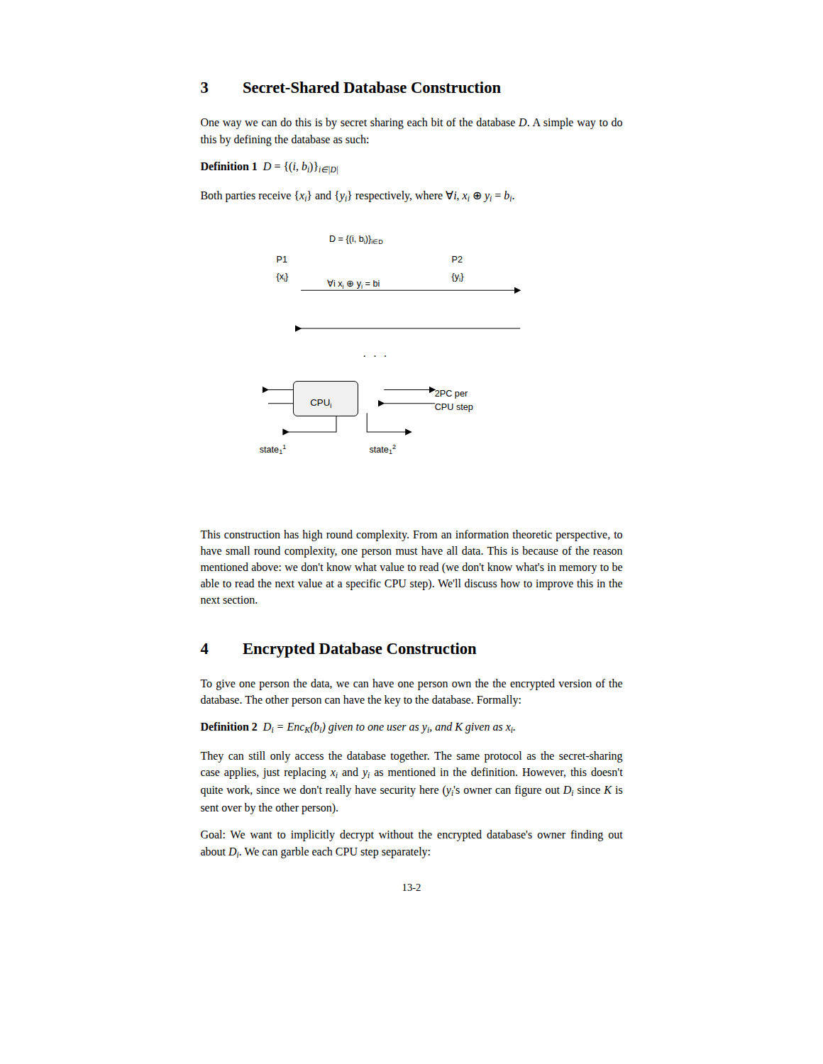3 Secret-Shared Database Construction
One way we can do this is by secret sharing each bit of the database D. A simple way to do this by defining the database as such:
Definition 1 D = {(i, bi)}i∈|D|
Both parties receive {xi} and {yi} respectively, where ∀i, xi ⊕ yi = bi.
D = {(i, bi)}i∈D P1 P2 {xi} {yi} ∀i xi ⊕ yi = bi . . . CPUi 2PC per CPU step state11 state12
This construction has high round complexity. From an information theoretic perspective, to have small round complexity, one person must have all data. This is because of the reason mentioned above: we don't know what value to read (we don't know what's in memory to be able to read the next value at a specific CPU step). We'll discuss how to improve this in the next section.
4 Encrypted Database Construction
To give one person the data, we can have one person own the the encrypted version of the database. The other person can have the key to the database. Formally:
Definition 2 Di = EncK(bi) given to one user as yi, and K given as xi.
They can still only access the database together. The same protocol as the secret-sharing case applies, just replacing xi and yi as mentioned in the definition. However, this doesn't quite work, since we don't really have security here (yi's owner can figure out Di since K is sent over by the other person).
Goal: We want to implicitly decrypt without the encrypted database's owner finding out about Di. We can garble each CPU step separately:
13-2